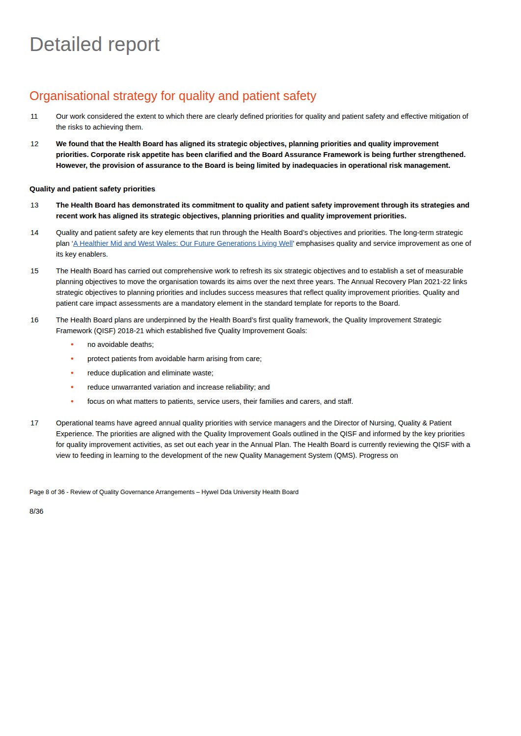Detailed report
Organisational strategy for quality and patient safety
11
Our work considered the extent to which there are clearly defined priorities for quality and patient safety and effective mitigation of the risks to achieving them.
12
We found that the Health Board has aligned its strategic objectives, planning priorities and quality improvement priorities. Corporate risk appetite has been clarified and the Board Assurance Framework is being further strengthened. However, the provision of assurance to the Board is being limited by inadequacies in operational risk management.
Quality and patient safety priorities
13
The Health Board has demonstrated its commitment to quality and patient safety improvement through its strategies and recent work has aligned its strategic objectives, planning priorities and quality improvement priorities.
14
Quality and patient safety are key elements that run through the Health Board’s objectives and priorities. The long-term strategic plan ‘A Healthier Mid and West Wales: Our Future Generations Living Well’ emphasises quality and service improvement as one of its key enablers.
15
The Health Board has carried out comprehensive work to refresh its six strategic objectives and to establish a set of measurable planning objectives to move the organisation towards its aims over the next three years. The Annual Recovery Plan 2021-22 links strategic objectives to planning priorities and includes success measures that reflect quality improvement priorities. Quality and patient care impact assessments are a mandatory element in the standard template for reports to the Board.
16
The Health Board plans are underpinned by the Health Board’s first quality framework, the Quality Improvement Strategic Framework (QISF) 2018-21 which established five Quality Improvement Goals:
no avoidable deaths;
protect patients from avoidable harm arising from care;
reduce duplication and eliminate waste;
reduce unwarranted variation and increase reliability; and
focus on what matters to patients, service users, their families and carers, and staff.
17
Operational teams have agreed annual quality priorities with service managers and the Director of Nursing, Quality & Patient Experience. The priorities are aligned with the Quality Improvement Goals outlined in the QISF and informed by the key priorities for quality improvement activities, as set out each year in the Annual Plan. The Health Board is currently reviewing the QISF with a view to feeding in learning to the development of the new Quality Management System (QMS). Progress on
Page 8 of 36 - Review of Quality Governance Arrangements – Hywel Dda University Health Board
8/36